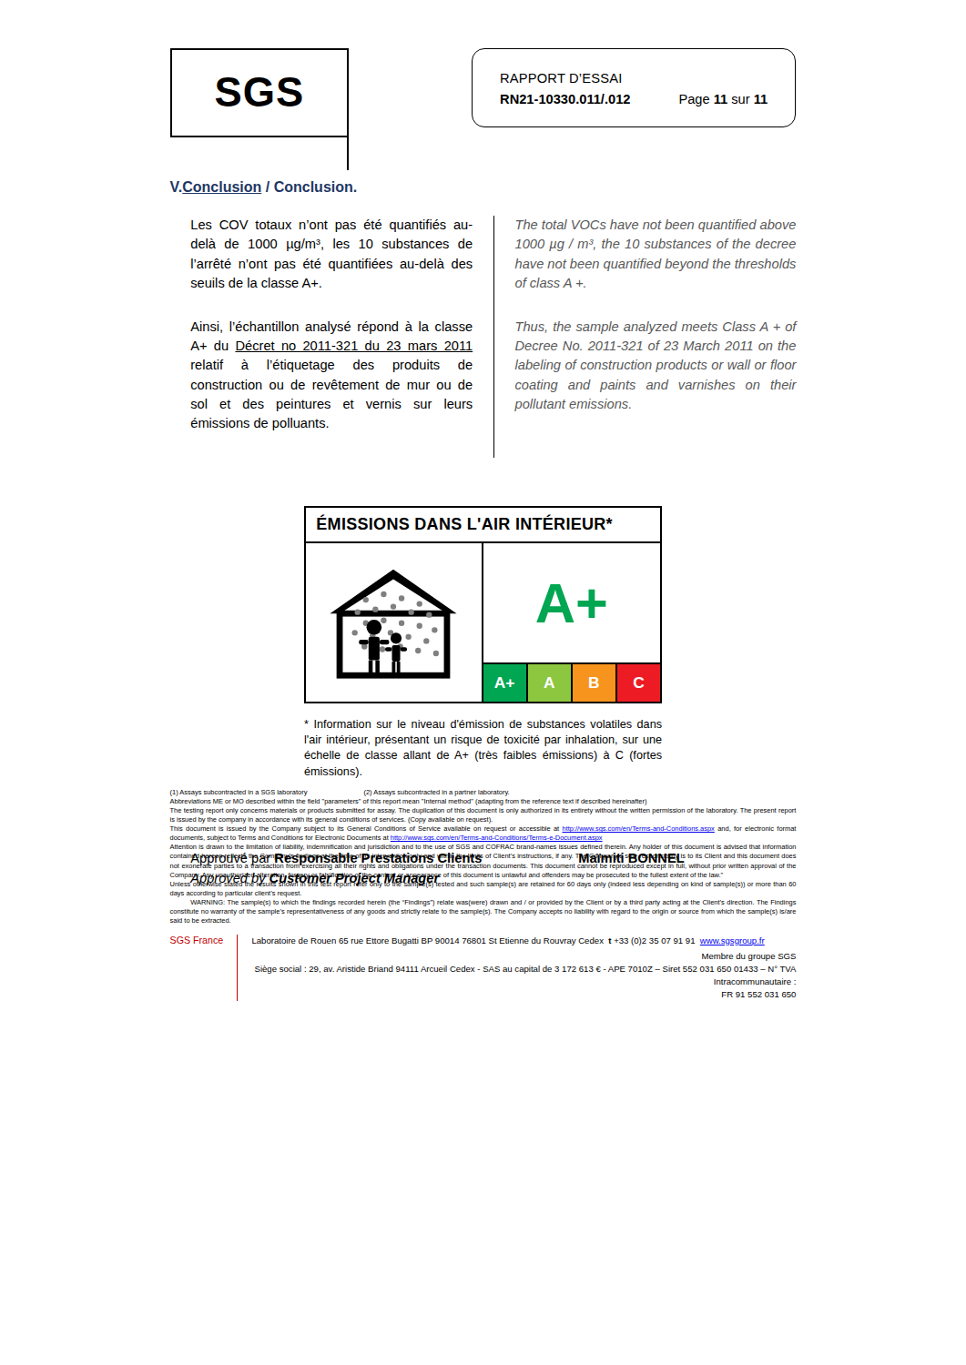SGS
RAPPORT D’ESSAI
RN21-10330.011/.012 Page 11 sur 11
V. Conclusion / Conclusion.
Les COV totaux n’ont pas été quantifiés au-delà de 1000 µg/m³, les 10 substances de l’arrêté n’ont pas été quantifiées au-delà des seuils de la classe A+.
Ainsi, l’échantillon analysé répond à la classe A+ du Décret no 2011-321 du 23 mars 2011 relatif à l’étiquetage des produits de construction ou de revêtement de mur ou de sol et des peintures et vernis sur leurs émissions de polluants.
The total VOCs have not been quantified above 1000 µg / m³, the 10 substances of the decree have not been quantified beyond the thresholds of class A +.
Thus, the sample analyzed meets Class A + of Decree No. 2011-321 of 23 March 2011 on the labeling of construction products or wall or floor coating and paints and varnishes on their pollutant emissions.
ÉMISSIONS DANS L'AIR INTÉRIEUR*
A+
A+
A
B
C
* Information sur le niveau d'émission de substances volatiles dans l'air intérieur, présentant un risque de toxicité par inhalation, sur une échelle de classe allant de A+ (très faibles émissions) à C (fortes émissions).
Approuvé par Responsable Prestations Clients Maïmiti BONNEL
Approved by Customer Project Manager
(1) Assays subcontracted in a SGS laboratory (2) Assays subcontracted in a partner laboratory.
Abbreviations ME or MO described within the field "parameters" of this report mean "Internal method" (adapting from the reference text if described hereinafter)
The testing report only concerns materials or products submitted for assay. The duplication of this document is only authorized in its entirety without the written permission of the laboratory. The present report is issued by the company in accordance with its general conditions of services. (Copy available on request).
This document is issued by the Company subject to its General Conditions of Service available on request or accessible at http://www.sgs.com/en/Terms-and-Conditions.aspx and, for electronic format documents, subject to Terms and Conditions for Electronic Documents at http://www.sgs.com/en/Terms-and-Conditions/Terms-e-Document.aspx
Attention is drawn to the limitation of liability, indemnification and jurisdiction and to the use of SGS and COFRAC brand-names issues defined therein. Any holder of this document is advised that information contained hereon reflects the Company’s findings at the time of its intervention only and within the limits of Client’s instructions, if any. The Company’s sole responsibility is to its Client and this document does not exonerate parties to a transaction from exercising all their rights and obligations under the transaction documents. This document cannot be reproduced except in full, without prior written approval of the Company. Any unauthorized alteration, forgery or falsification of the content or appearance of this document is unlawful and offenders may be prosecuted to the fullest extent of the law."
Unless otherwise stated the results shown in this test report refer only to the sample(s) tested and such sample(s) are retained for 60 days only (indeed less depending on kind of sample(s)) or more than 60 days according to particular client’s request.
WARNING: The sample(s) to which the findings recorded herein (the “Findings”) relate was(were) drawn and / or provided by the Client or by a third party acting at the Client’s direction. The Findings constitute no warranty of the sample’s representativeness of any goods and strictly relate to the sample(s). The Company accepts no liability with regard to the origin or source from which the sample(s) is/are said to be extracted.
SGS France
Laboratoire de Rouen 65 rue Ettore Bugatti BP 90014 76801 St Etienne du Rouvray Cedex t +33 (0)2 35 07 91 91 www.sgsgroup.fr
Membre du groupe SGS
Siège social : 29, av. Aristide Briand 94111 Arcueil Cedex - SAS au capital de 3 172 613 € - APE 7010Z – Siret 552 031 650 01433 – N° TVA Intracommunautaire :
FR 91 552 031 650